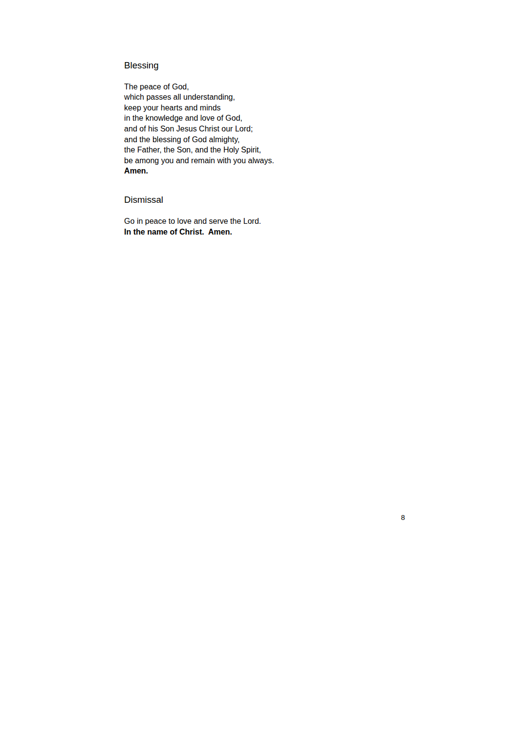Blessing
The peace of God,
which passes all understanding,
keep your hearts and minds
in the knowledge and love of God,
and of his Son Jesus Christ our Lord;
and the blessing of God almighty,
the Father, the Son, and the Holy Spirit,
be among you and remain with you always.
Amen.
Dismissal
Go in peace to love and serve the Lord.
In the name of Christ. Amen.
8